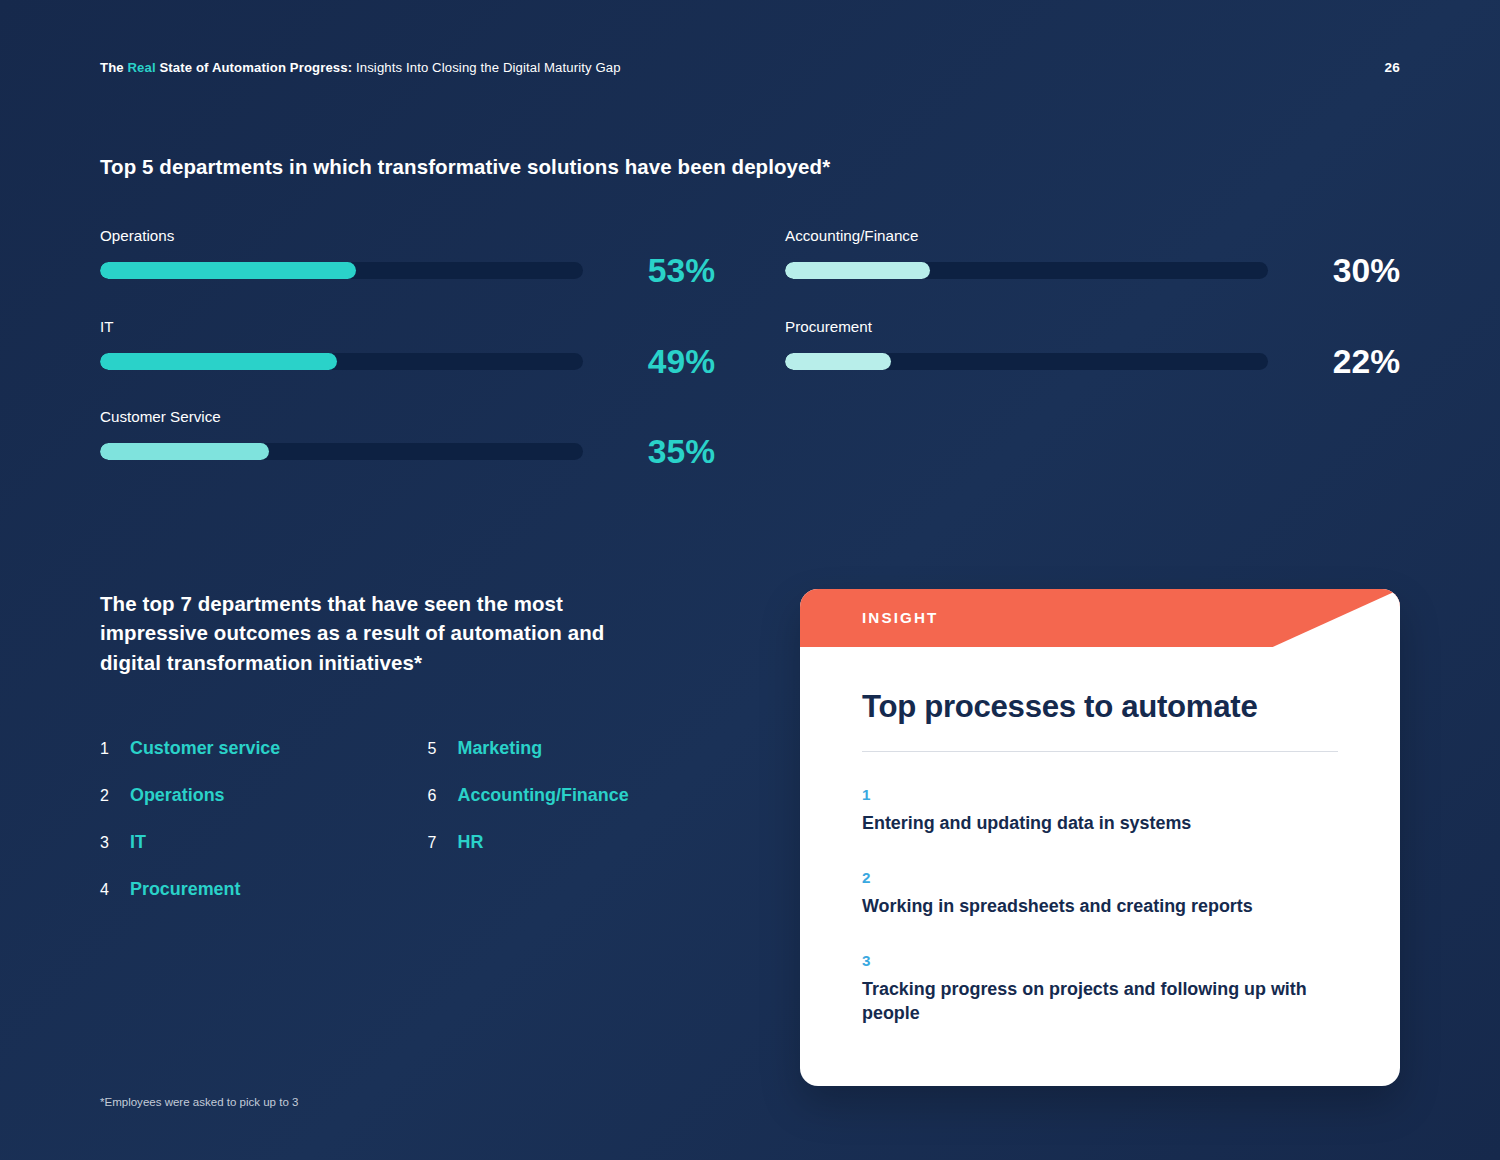The Real State of Automation Progress: Insights Into Closing the Digital Maturity Gap
26
Top 5 departments in which transformative solutions have been deployed*
Operations
53%
IT
49%
Customer Service
35%
Accounting/Finance
30%
Procurement
22%
The top 7 departments that have seen the most impressive outcomes as a result of automation and digital transformation initiatives*
Customer service
Operations
IT
Procurement
Marketing
Accounting/Finance
HR
INSIGHT
Top processes to automate
Entering and updating data in systems
Working in spreadsheets and creating reports
Tracking progress on projects and following up with people
*Employees were asked to pick up to 3